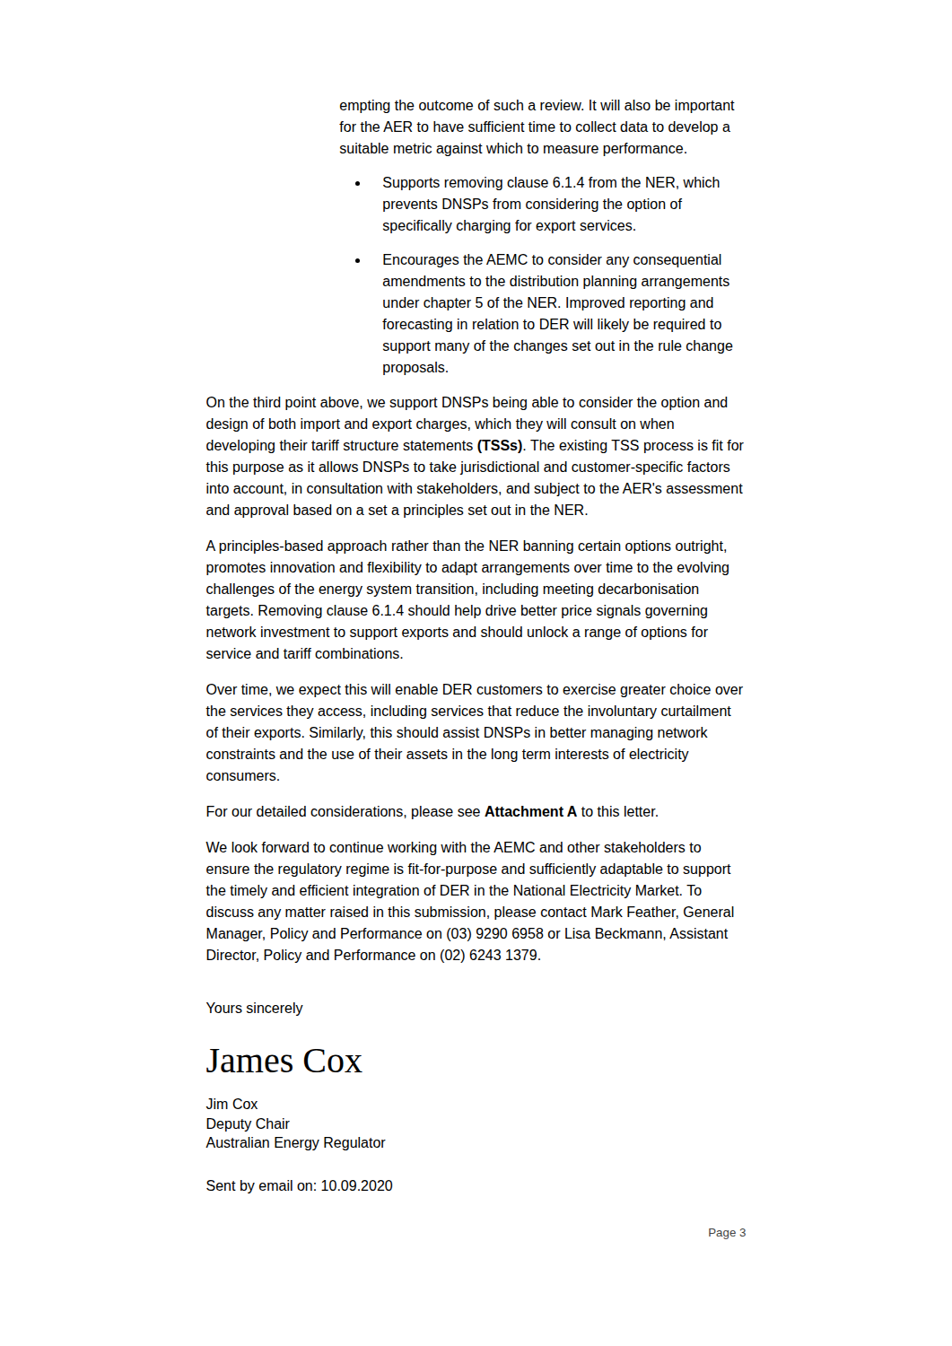empting the outcome of such a review. It will also be important for the AER to have sufficient time to collect data to develop a suitable metric against which to measure performance.
Supports removing clause 6.1.4 from the NER, which prevents DNSPs from considering the option of specifically charging for export services.
Encourages the AEMC to consider any consequential amendments to the distribution planning arrangements under chapter 5 of the NER. Improved reporting and forecasting in relation to DER will likely be required to support many of the changes set out in the rule change proposals.
On the third point above, we support DNSPs being able to consider the option and design of both import and export charges, which they will consult on when developing their tariff structure statements (TSSs). The existing TSS process is fit for this purpose as it allows DNSPs to take jurisdictional and customer-specific factors into account, in consultation with stakeholders, and subject to the AER's assessment and approval based on a set a principles set out in the NER.
A principles-based approach rather than the NER banning certain options outright, promotes innovation and flexibility to adapt arrangements over time to the evolving challenges of the energy system transition, including meeting decarbonisation targets. Removing clause 6.1.4 should help drive better price signals governing network investment to support exports and should unlock a range of options for service and tariff combinations.
Over time, we expect this will enable DER customers to exercise greater choice over the services they access, including services that reduce the involuntary curtailment of their exports. Similarly, this should assist DNSPs in better managing network constraints and the use of their assets in the long term interests of electricity consumers.
For our detailed considerations, please see Attachment A to this letter.
We look forward to continue working with the AEMC and other stakeholders to ensure the regulatory regime is fit-for-purpose and sufficiently adaptable to support the timely and efficient integration of DER in the National Electricity Market. To discuss any matter raised in this submission, please contact Mark Feather, General Manager, Policy and Performance on (03) 9290 6958 or Lisa Beckmann, Assistant Director, Policy and Performance on (02) 6243 1379.
Yours sincerely
James Cox
Jim Cox
Deputy Chair
Australian Energy Regulator
Sent by email on: 10.09.2020
Page 3